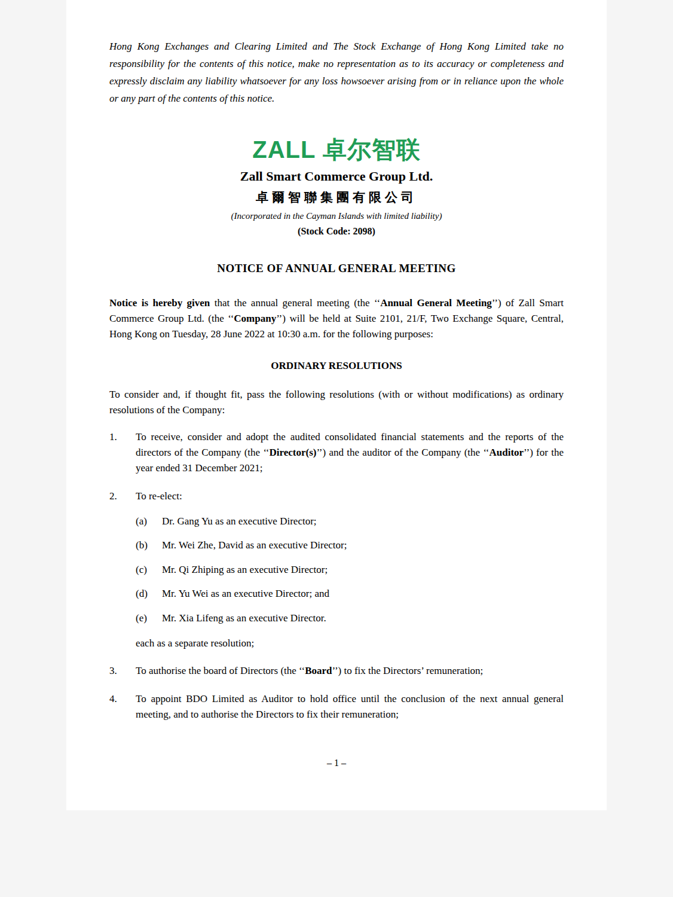Hong Kong Exchanges and Clearing Limited and The Stock Exchange of Hong Kong Limited take no responsibility for the contents of this notice, make no representation as to its accuracy or completeness and expressly disclaim any liability whatsoever for any loss howsoever arising from or in reliance upon the whole or any part of the contents of this notice.
ZALL 卓尔智联
Zall Smart Commerce Group Ltd.
卓爾智聯集團有限公司
(Incorporated in the Cayman Islands with limited liability)
(Stock Code: 2098)
NOTICE OF ANNUAL GENERAL MEETING
Notice is hereby given that the annual general meeting (the ‘‘Annual General Meeting’’) of Zall Smart Commerce Group Ltd. (the ‘‘Company’’) will be held at Suite 2101, 21/F, Two Exchange Square, Central, Hong Kong on Tuesday, 28 June 2022 at 10:30 a.m. for the following purposes:
ORDINARY RESOLUTIONS
To consider and, if thought fit, pass the following resolutions (with or without modifications) as ordinary resolutions of the Company:
To receive, consider and adopt the audited consolidated financial statements and the reports of the directors of the Company (the ‘‘Director(s)’’) and the auditor of the Company (the ‘‘Auditor’’) for the year ended 31 December 2021;
To re-elect:
Dr. Gang Yu as an executive Director;
Mr. Wei Zhe, David as an executive Director;
Mr. Qi Zhiping as an executive Director;
Mr. Yu Wei as an executive Director; and
Mr. Xia Lifeng as an executive Director.
each as a separate resolution;
To authorise the board of Directors (the ‘‘Board’’) to fix the Directors’ remuneration;
To appoint BDO Limited as Auditor to hold office until the conclusion of the next annual general meeting, and to authorise the Directors to fix their remuneration;
– 1 –